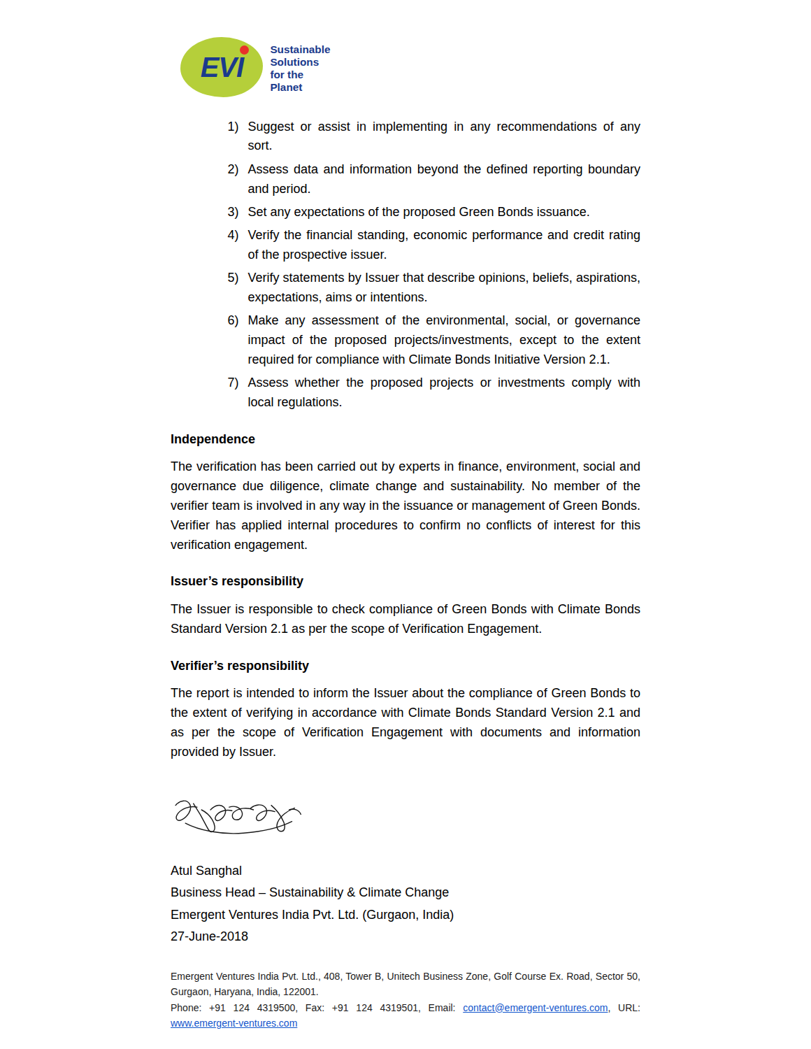EVI
Sustainable
Solutions
for the
Planet
Suggest or assist in implementing in any recommendations of any sort.
Assess data and information beyond the defined reporting boundary and period.
Set any expectations of the proposed Green Bonds issuance.
Verify the financial standing, economic performance and credit rating of the prospective issuer.
Verify statements by Issuer that describe opinions, beliefs, aspirations, expectations, aims or intentions.
Make any assessment of the environmental, social, or governance impact of the proposed projects/investments, except to the extent required for compliance with Climate Bonds Initiative Version 2.1.
Assess whether the proposed projects or investments comply with local regulations.
Independence
The verification has been carried out by experts in finance, environment, social and governance due diligence, climate change and sustainability. No member of the verifier team is involved in any way in the issuance or management of Green Bonds. Verifier has applied internal procedures to confirm no conflicts of interest for this verification engagement.
Issuer’s responsibility
The Issuer is responsible to check compliance of Green Bonds with Climate Bonds Standard Version 2.1 as per the scope of Verification Engagement.
Verifier’s responsibility
The report is intended to inform the Issuer about the compliance of Green Bonds to the extent of verifying in accordance with Climate Bonds Standard Version 2.1 and as per the scope of Verification Engagement with documents and information provided by Issuer.
Atul Sanghal
Business Head – Sustainability & Climate Change
Emergent Ventures India Pvt. Ltd. (Gurgaon, India)
27-June-2018
Emergent Ventures India Pvt. Ltd., 408, Tower B, Unitech Business Zone, Golf Course Ex. Road, Sector 50, Gurgaon, Haryana, India, 122001.
Phone: +91 124 4319500, Fax: +91 124 4319501, Email: contact@emergent-ventures.com, URL: www.emergent-ventures.com